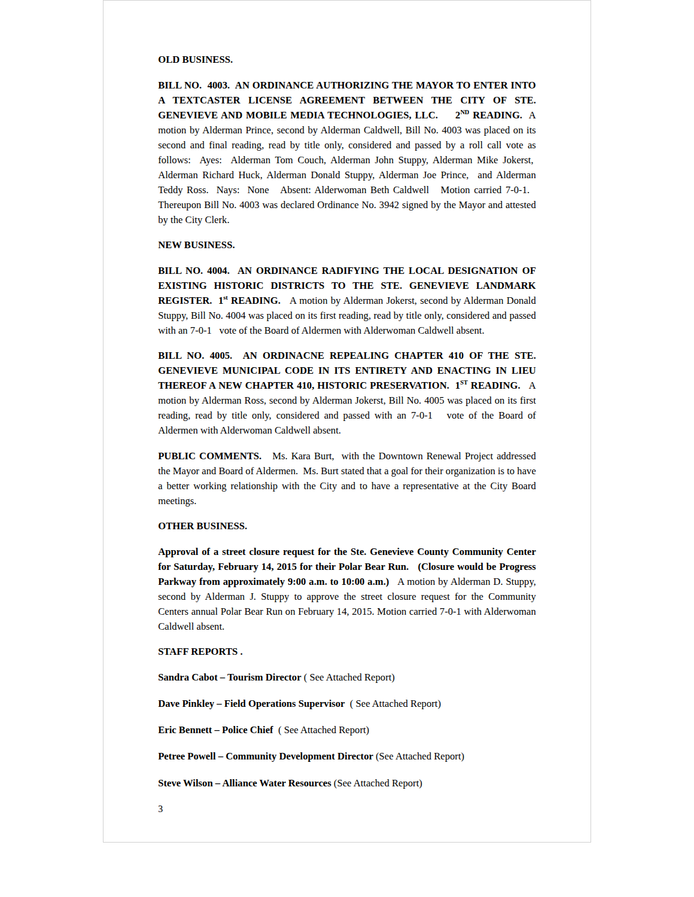OLD BUSINESS.
BILL NO. 4003. AN ORDINANCE AUTHORIZING THE MAYOR TO ENTER INTO A TEXTCASTER LICENSE AGREEMENT BETWEEN THE CITY OF STE. GENEVIEVE AND MOBILE MEDIA TECHNOLOGIES, LLC. 2ND READING. A motion by Alderman Prince, second by Alderman Caldwell, Bill No. 4003 was placed on its second and final reading, read by title only, considered and passed by a roll call vote as follows: Ayes: Alderman Tom Couch, Alderman John Stuppy, Alderman Mike Jokerst, Alderman Richard Huck, Alderman Donald Stuppy, Alderman Joe Prince, and Alderman Teddy Ross. Nays: None Absent: Alderwoman Beth Caldwell Motion carried 7-0-1. Thereupon Bill No. 4003 was declared Ordinance No. 3942 signed by the Mayor and attested by the City Clerk.
NEW BUSINESS.
BILL NO. 4004. AN ORDINANCE RADIFYING THE LOCAL DESIGNATION OF EXISTING HISTORIC DISTRICTS TO THE STE. GENEVIEVE LANDMARK REGISTER. 1st READING. A motion by Alderman Jokerst, second by Alderman Donald Stuppy, Bill No. 4004 was placed on its first reading, read by title only, considered and passed with an 7-0-1 vote of the Board of Aldermen with Alderwoman Caldwell absent.
BILL NO. 4005. AN ORDINACNE REPEALING CHAPTER 410 OF THE STE. GENEVIEVE MUNICIPAL CODE IN ITS ENTIRETY AND ENACTING IN LIEU THEREOF A NEW CHAPTER 410, HISTORIC PRESERVATION. 1ST READING. A motion by Alderman Ross, second by Alderman Jokerst, Bill No. 4005 was placed on its first reading, read by title only, considered and passed with an 7-0-1 vote of the Board of Aldermen with Alderwoman Caldwell absent.
PUBLIC COMMENTS. Ms. Kara Burt, with the Downtown Renewal Project addressed the Mayor and Board of Aldermen. Ms. Burt stated that a goal for their organization is to have a better working relationship with the City and to have a representative at the City Board meetings.
OTHER BUSINESS.
Approval of a street closure request for the Ste. Genevieve County Community Center for Saturday, February 14, 2015 for their Polar Bear Run. (Closure would be Progress Parkway from approximately 9:00 a.m. to 10:00 a.m.) A motion by Alderman D. Stuppy, second by Alderman J. Stuppy to approve the street closure request for the Community Centers annual Polar Bear Run on February 14, 2015. Motion carried 7-0-1 with Alderwoman Caldwell absent.
STAFF REPORTS .
Sandra Cabot – Tourism Director ( See Attached Report)
Dave Pinkley – Field Operations Supervisor ( See Attached Report)
Eric Bennett – Police Chief ( See Attached Report)
Petree Powell – Community Development Director (See Attached Report)
Steve Wilson – Alliance Water Resources (See Attached Report)
3